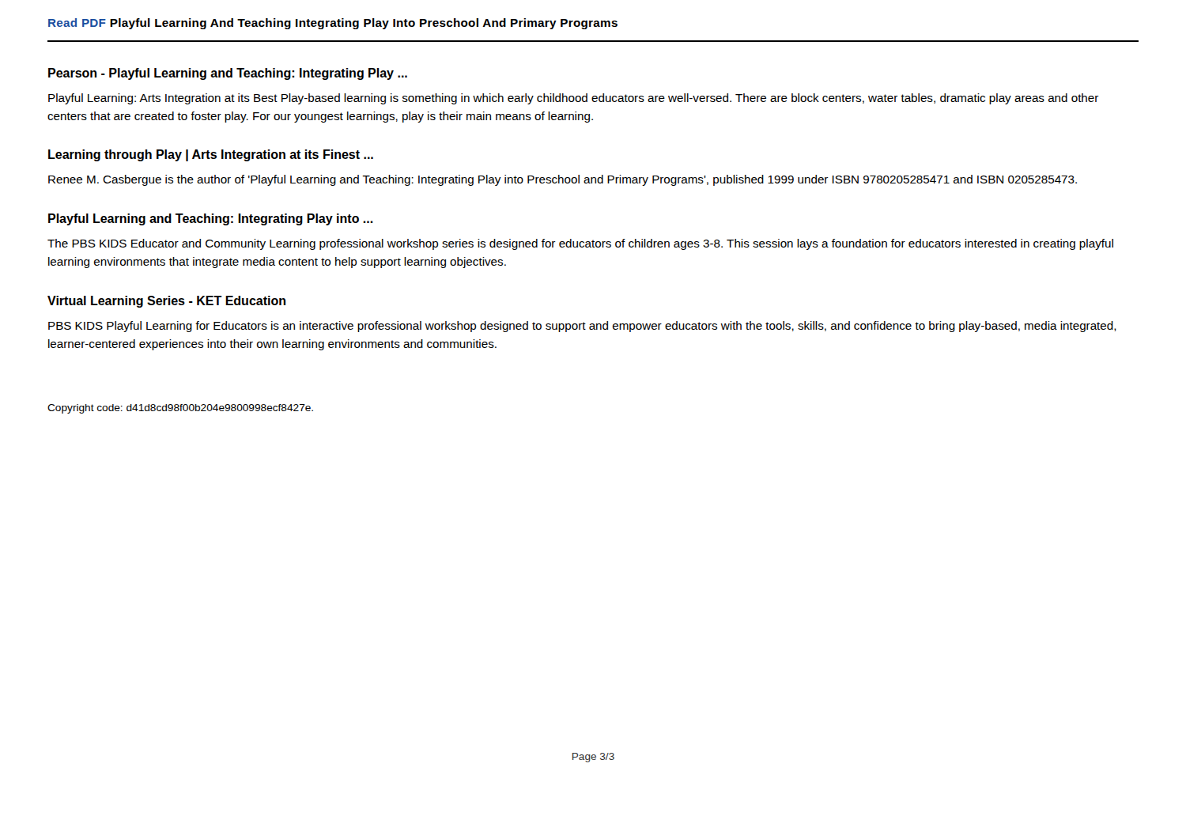Read PDF Playful Learning And Teaching Integrating Play Into Preschool And Primary Programs
Pearson - Playful Learning and Teaching: Integrating Play ...
Playful Learning: Arts Integration at its Best Play-based learning is something in which early childhood educators are well-versed. There are block centers, water tables, dramatic play areas and other centers that are created to foster play. For our youngest learnings, play is their main means of learning.
Learning through Play | Arts Integration at its Finest ...
Renee M. Casbergue is the author of 'Playful Learning and Teaching: Integrating Play into Preschool and Primary Programs', published 1999 under ISBN 9780205285471 and ISBN 0205285473.
Playful Learning and Teaching: Integrating Play into ...
The PBS KIDS Educator and Community Learning professional workshop series is designed for educators of children ages 3-8. This session lays a foundation for educators interested in creating playful learning environments that integrate media content to help support learning objectives.
Virtual Learning Series - KET Education
PBS KIDS Playful Learning for Educators is an interactive professional workshop designed to support and empower educators with the tools, skills, and confidence to bring play-based, media integrated, learner-centered experiences into their own learning environments and communities.
Copyright code: d41d8cd98f00b204e9800998ecf8427e.
Page 3/3